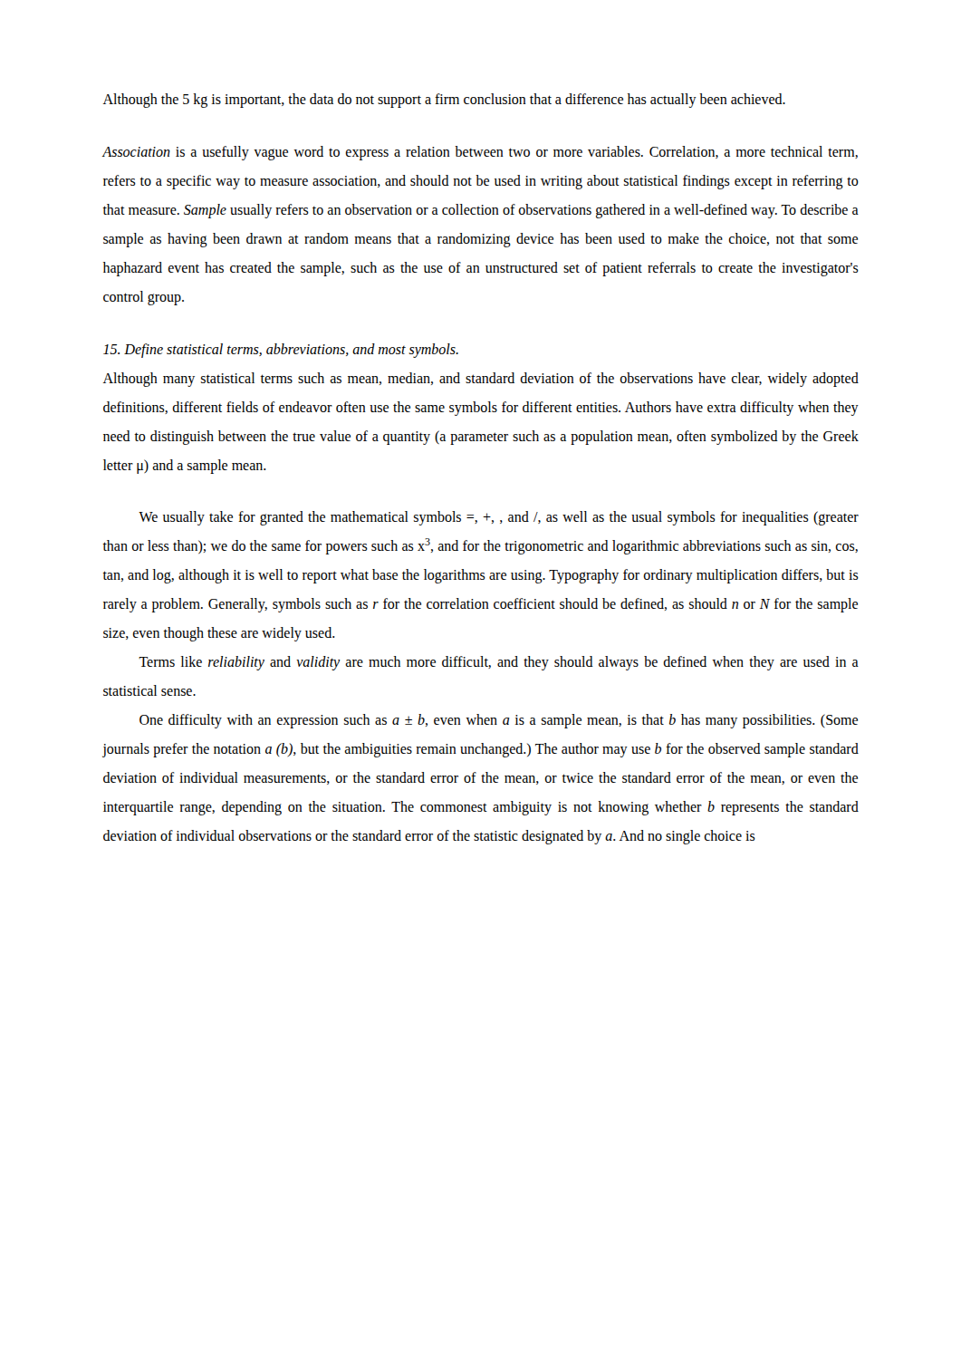Although the 5 kg is important, the data do not support a firm conclusion that a difference has actually been achieved.
Association is a usefully vague word to express a relation between two or more variables. Correlation, a more technical term, refers to a specific way to measure association, and should not be used in writing about statistical findings except in referring to that measure. Sample usually refers to an observation or a collection of observations gathered in a well-defined way. To describe a sample as having been drawn at random means that a randomizing device has been used to make the choice, not that some haphazard event has created the sample, such as the use of an unstructured set of patient referrals to create the investigator's control group.
15. Define statistical terms, abbreviations, and most symbols.
Although many statistical terms such as mean, median, and standard deviation of the observations have clear, widely adopted definitions, different fields of endeavor often use the same symbols for different entities. Authors have extra difficulty when they need to distinguish between the true value of a quantity (a parameter such as a population mean, often symbolized by the Greek letter μ) and a sample mean.
We usually take for granted the mathematical symbols =, +, , and /, as well as the usual symbols for inequalities (greater than or less than); we do the same for powers such as x3, and for the trigonometric and logarithmic abbreviations such as sin, cos, tan, and log, although it is well to report what base the logarithms are using. Typography for ordinary multiplication differs, but is rarely a problem. Generally, symbols such as r for the correlation coefficient should be defined, as should n or N for the sample size, even though these are widely used.
Terms like reliability and validity are much more difficult, and they should always be defined when they are used in a statistical sense.
One difficulty with an expression such as a ± b, even when a is a sample mean, is that b has many possibilities. (Some journals prefer the notation a (b), but the ambiguities remain unchanged.) The author may use b for the observed sample standard deviation of individual measurements, or the standard error of the mean, or twice the standard error of the mean, or even the interquartile range, depending on the situation. The commonest ambiguity is not knowing whether b represents the standard deviation of individual observations or the standard error of the statistic designated by a. And no single choice is